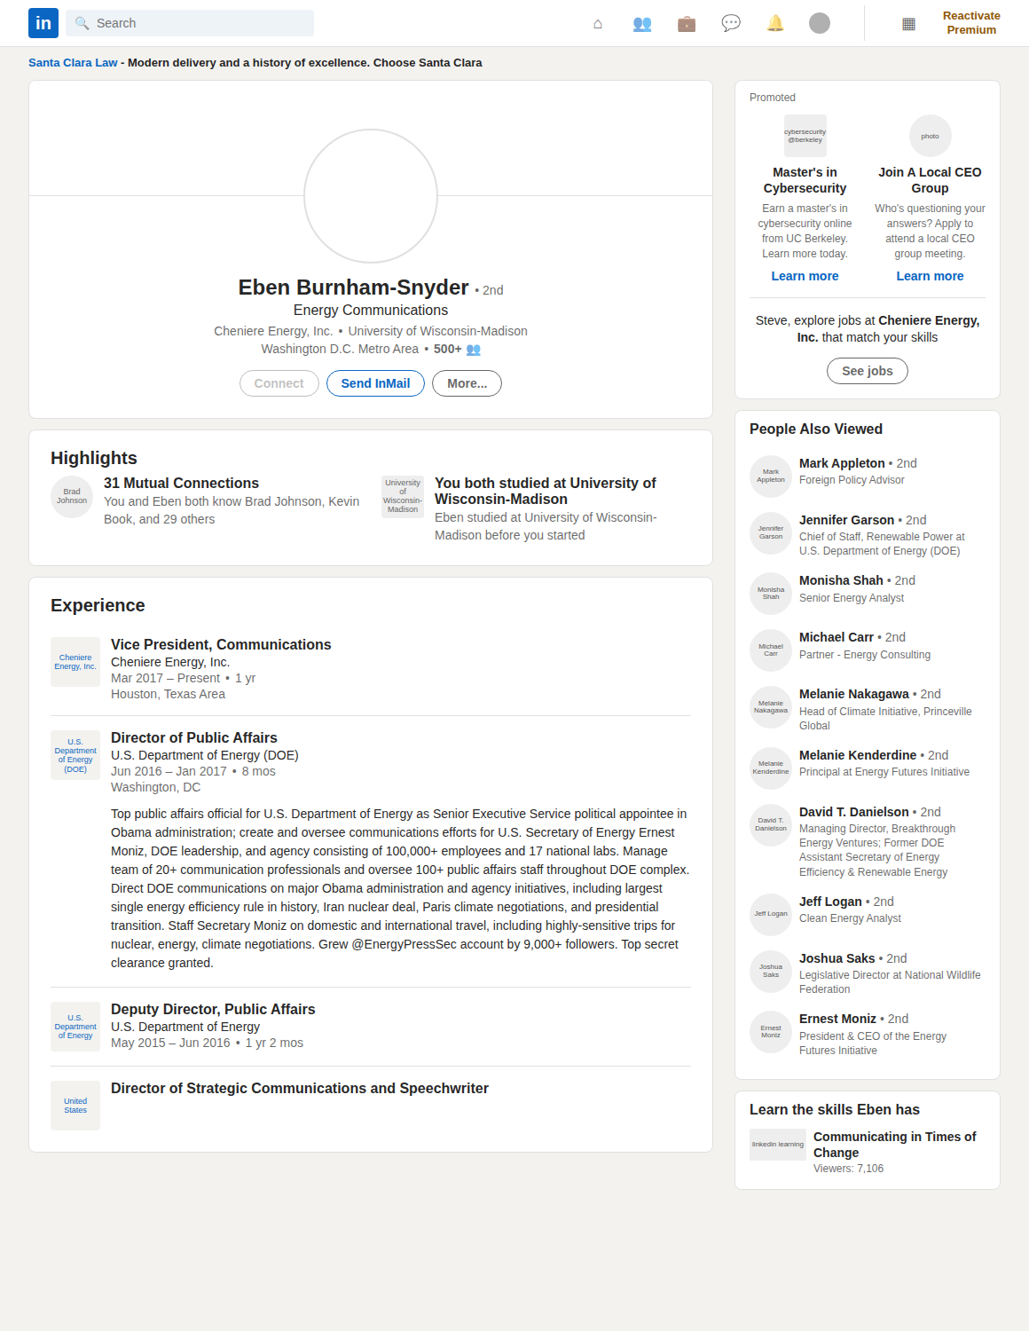in
🔍
⌂ 👥 💼 💬 🔔 ▦ Reactivate
Premium
Santa Clara Law - Modern delivery and a history of excellence. Choose Santa Clara
Eben Burnham-Snyder • 2nd
Energy Communications
Cheniere Energy, Inc.•University of Wisconsin-Madison
Washington D.C. Metro Area•500+ 👥
Connect Send InMail More...
Highlights
Brad Johnson
31 Mutual Connections
You and Eben both know Brad Johnson, Kevin Book, and 29 others
University of Wisconsin-Madison
You both studied at University of Wisconsin-Madison
Eben studied at University of Wisconsin-Madison before you started
Experience
Cheniere Energy, Inc.
Vice President, Communications
Cheniere Energy, Inc.
Mar 2017 – Present•1 yr
Houston, Texas Area
U.S. Department of Energy (DOE)
Director of Public Affairs
U.S. Department of Energy (DOE)
Jun 2016 – Jan 2017•8 mos
Washington, DC
Top public affairs official for U.S. Department of Energy as Senior Executive Service political appointee in Obama administration; create and oversee communications efforts for U.S. Secretary of Energy Ernest Moniz, DOE leadership, and agency consisting of 100,000+ employees and 17 national labs. Manage team of 20+ communication professionals and oversee 100+ public affairs staff throughout DOE complex. Direct DOE communications on major Obama administration and agency initiatives, including largest single energy efficiency rule in history, Iran nuclear deal, Paris climate negotiations, and presidential transition. Staff Secretary Moniz on domestic and international travel, including highly-sensitive trips for nuclear, energy, climate negotiations. Grew @EnergyPressSec account by 9,000+ followers. Top secret clearance granted.
U.S. Department of Energy
Deputy Director, Public Affairs
U.S. Department of Energy
May 2015 – Jun 2016•1 yr 2 mos
United States
Director of Strategic Communications and Speechwriter
Promoted
cybersecurity @berkeley
Master's in Cybersecurity
Earn a master's in cybersecurity online from UC Berkeley. Learn more today.
Learn more
photo
Join A Local CEO Group
Who's questioning your answers? Apply to attend a local CEO group meeting.
Learn more
Steve, explore jobs at Cheniere Energy, Inc. that match your skills
See jobs
People Also Viewed
Mark Appleton
Mark Appleton • 2nd
Foreign Policy Advisor
Jennifer Garson
Jennifer Garson • 2nd
Chief of Staff, Renewable Power at U.S. Department of Energy (DOE)
Monisha Shah
Monisha Shah • 2nd
Senior Energy Analyst
Michael Carr
Michael Carr • 2nd
Partner - Energy Consulting
Melanie Nakagawa
Melanie Nakagawa • 2nd
Head of Climate Initiative, Princeville Global
Melanie Kenderdine
Melanie Kenderdine • 2nd
Principal at Energy Futures Initiative
David T. Danielson
David T. Danielson • 2nd
Managing Director, Breakthrough Energy Ventures; Former DOE Assistant Secretary of Energy Efficiency & Renewable Energy
Jeff Logan
Jeff Logan • 2nd
Clean Energy Analyst
Joshua Saks
Joshua Saks • 2nd
Legislative Director at National Wildlife Federation
Ernest Moniz
Ernest Moniz • 2nd
President & CEO of the Energy Futures Initiative
Learn the skills Eben has
linkedin learning
Communicating in Times of Change
Viewers: 7,106